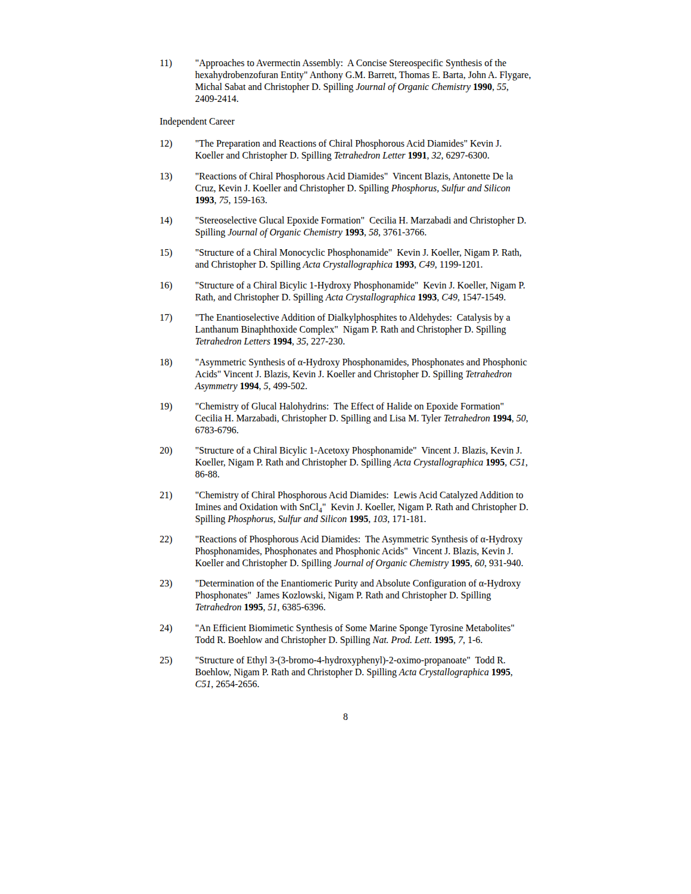11)"Approaches to Avermectin Assembly: A Concise Stereospecific Synthesis of the hexahydrobenzofuran Entity" Anthony G.M. Barrett, Thomas E. Barta, John A. Flygare, Michal Sabat and Christopher D. Spilling Journal of Organic Chemistry 1990, 55, 2409-2414.
Independent Career
12)"The Preparation and Reactions of Chiral Phosphorous Acid Diamides" Kevin J. Koeller and Christopher D. Spilling Tetrahedron Letter 1991, 32, 6297-6300.
13)"Reactions of Chiral Phosphorous Acid Diamides" Vincent Blazis, Antonette De la Cruz, Kevin J. Koeller and Christopher D. Spilling Phosphorus, Sulfur and Silicon 1993, 75, 159-163.
14)"Stereoselective Glucal Epoxide Formation" Cecilia H. Marzabadi and Christopher D. Spilling Journal of Organic Chemistry 1993, 58, 3761-3766.
15)"Structure of a Chiral Monocyclic Phosphonamide" Kevin J. Koeller, Nigam P. Rath, and Christopher D. Spilling Acta Crystallographica 1993, C49, 1199-1201.
16)"Structure of a Chiral Bicylic 1-Hydroxy Phosphonamide" Kevin J. Koeller, Nigam P. Rath, and Christopher D. Spilling Acta Crystallographica 1993, C49, 1547-1549.
17)"The Enantioselective Addition of Dialkylphosphites to Aldehydes: Catalysis by a Lanthanum Binaphthoxide Complex" Nigam P. Rath and Christopher D. Spilling Tetrahedron Letters 1994, 35, 227-230.
18)"Asymmetric Synthesis of α-Hydroxy Phosphonamides, Phosphonates and Phosphonic Acids" Vincent J. Blazis, Kevin J. Koeller and Christopher D. Spilling Tetrahedron Asymmetry 1994, 5, 499-502.
19)"Chemistry of Glucal Halohydrins: The Effect of Halide on Epoxide Formation" Cecilia H. Marzabadi, Christopher D. Spilling and Lisa M. Tyler Tetrahedron 1994, 50, 6783-6796.
20)"Structure of a Chiral Bicylic 1-Acetoxy Phosphonamide" Vincent J. Blazis, Kevin J. Koeller, Nigam P. Rath and Christopher D. Spilling Acta Crystallographica 1995, C51, 86-88.
21)"Chemistry of Chiral Phosphorous Acid Diamides: Lewis Acid Catalyzed Addition to Imines and Oxidation with SnCl4" Kevin J. Koeller, Nigam P. Rath and Christopher D. Spilling Phosphorus, Sulfur and Silicon 1995, 103, 171-181.
22)"Reactions of Phosphorous Acid Diamides: The Asymmetric Synthesis of α-Hydroxy Phosphonamides, Phosphonates and Phosphonic Acids" Vincent J. Blazis, Kevin J. Koeller and Christopher D. Spilling Journal of Organic Chemistry 1995, 60, 931-940.
23)"Determination of the Enantiomeric Purity and Absolute Configuration of α-Hydroxy Phosphonates" James Kozlowski, Nigam P. Rath and Christopher D. Spilling Tetrahedron 1995, 51, 6385-6396.
24)"An Efficient Biomimetic Synthesis of Some Marine Sponge Tyrosine Metabolites" Todd R. Boehlow and Christopher D. Spilling Nat. Prod. Lett. 1995, 7, 1-6.
25)"Structure of Ethyl 3-(3-bromo-4-hydroxyphenyl)-2-oximo-propanoate" Todd R. Boehlow, Nigam P. Rath and Christopher D. Spilling Acta Crystallographica 1995, C51, 2654-2656.
8